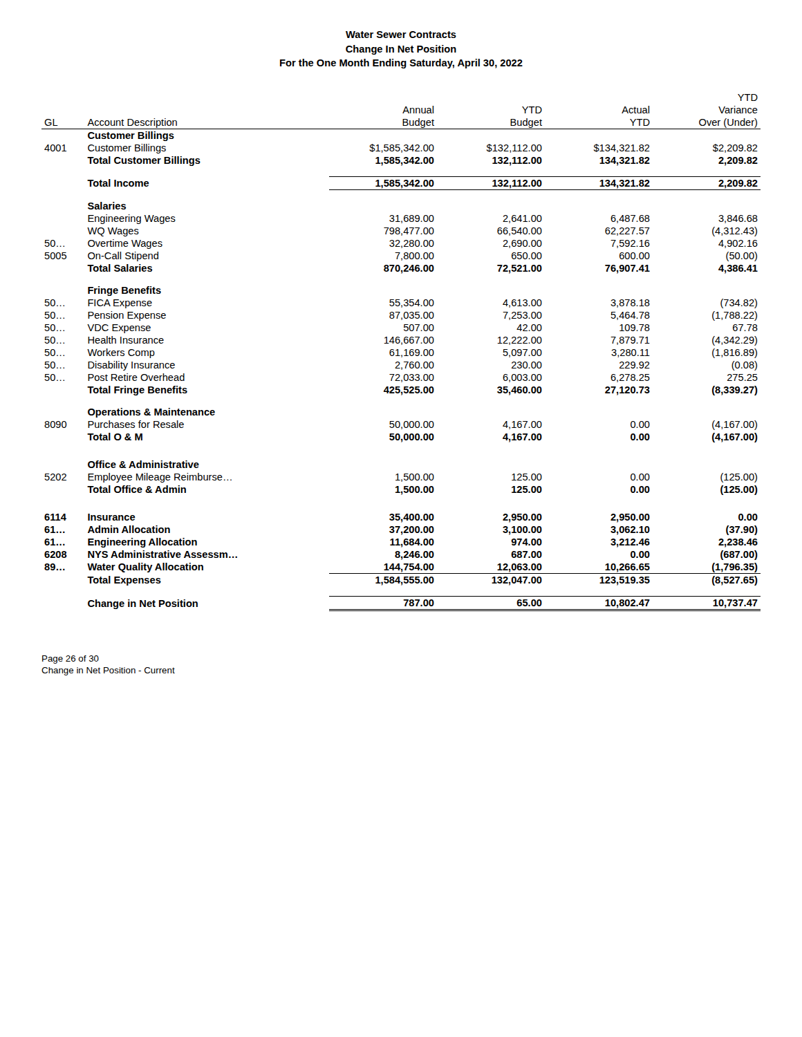Water Sewer Contracts
Change In Net Position
For the One Month Ending Saturday, April 30, 2022
| | | | | | YTD |
| --- | --- | --- | --- | --- | --- |
| | | Annual | YTD | Actual | Variance |
| GL | Account Description | Budget | Budget | YTD | Over (Under) |
| | Customer Billings | | | | |
| 4001 | Customer Billings | $1,585,342.00 | $132,112.00 | $134,321.82 | $2,209.82 |
| | Total Customer Billings | 1,585,342.00 | 132,112.00 | 134,321.82 | 2,209.82 |
| | Total Income | 1,585,342.00 | 132,112.00 | 134,321.82 | 2,209.82 |
| | Salaries | | | | |
| | Engineering Wages | 31,689.00 | 2,641.00 | 6,487.68 | 3,846.68 |
| | WQ Wages | 798,477.00 | 66,540.00 | 62,227.57 | (4,312.43) |
| 50… | Overtime Wages | 32,280.00 | 2,690.00 | 7,592.16 | 4,902.16 |
| 5005 | On-Call Stipend | 7,800.00 | 650.00 | 600.00 | (50.00) |
| | Total Salaries | 870,246.00 | 72,521.00 | 76,907.41 | 4,386.41 |
| | Fringe Benefits | | | | |
| 50… | FICA Expense | 55,354.00 | 4,613.00 | 3,878.18 | (734.82) |
| 50… | Pension Expense | 87,035.00 | 7,253.00 | 5,464.78 | (1,788.22) |
| 50… | VDC Expense | 507.00 | 42.00 | 109.78 | 67.78 |
| 50… | Health Insurance | 146,667.00 | 12,222.00 | 7,879.71 | (4,342.29) |
| 50… | Workers Comp | 61,169.00 | 5,097.00 | 3,280.11 | (1,816.89) |
| 50… | Disability Insurance | 2,760.00 | 230.00 | 229.92 | (0.08) |
| 50… | Post Retire Overhead | 72,033.00 | 6,003.00 | 6,278.25 | 275.25 |
| | Total Fringe Benefits | 425,525.00 | 35,460.00 | 27,120.73 | (8,339.27) |
| | Operations & Maintenance | | | | |
| 8090 | Purchases for Resale | 50,000.00 | 4,167.00 | 0.00 | (4,167.00) |
| | Total O & M | 50,000.00 | 4,167.00 | 0.00 | (4,167.00) |
| | Office & Administrative | | | | |
| 5202 | Employee Mileage Reimburse… | 1,500.00 | 125.00 | 0.00 | (125.00) |
| | Total Office & Admin | 1,500.00 | 125.00 | 0.00 | (125.00) |
| 6114 | Insurance | 35,400.00 | 2,950.00 | 2,950.00 | 0.00 |
| 61… | Admin Allocation | 37,200.00 | 3,100.00 | 3,062.10 | (37.90) |
| 61… | Engineering Allocation | 11,684.00 | 974.00 | 3,212.46 | 2,238.46 |
| 6208 | NYS Administrative Assessm… | 8,246.00 | 687.00 | 0.00 | (687.00) |
| 89… | Water Quality Allocation | 144,754.00 | 12,063.00 | 10,266.65 | (1,796.35) |
| | Total Expenses | 1,584,555.00 | 132,047.00 | 123,519.35 | (8,527.65) |
| | Change in Net Position | 787.00 | 65.00 | 10,802.47 | 10,737.47 |
Page 26 of 30
Change in Net Position - Current